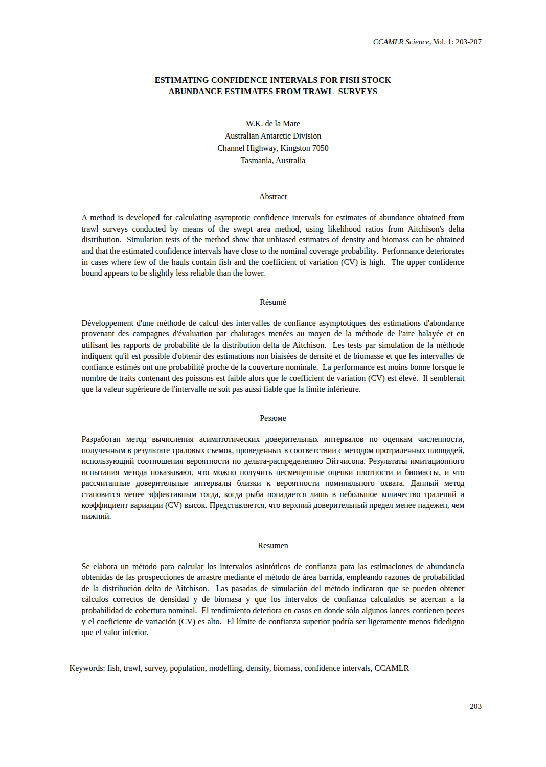CCAMLR Science, Vol. 1: 203-207
Estimating Confidence Intervals for Fish Stock
Abundance Estimates from Trawl Surveys
W.K. de la Mare
Australian Antarctic Division
Channel Highway, Kingston 7050
Tasmania, Australia
Abstract
A method is developed for calculating asymptotic confidence intervals for estimates of abundance obtained from trawl surveys conducted by means of the swept area method, using likelihood ratios from Aitchison's delta distribution. Simulation tests of the method show that unbiased estimates of density and biomass can be obtained and that the estimated confidence intervals have close to the nominal coverage probability. Performance deteriorates in cases where few of the hauls contain fish and the coefficient of variation (CV) is high. The upper confidence bound appears to be slightly less reliable than the lower.
Résumé
Développement d'une méthode de calcul des intervalles de confiance asymptotiques des estimations d'abondance provenant des campagnes d'évaluation par chalutages menées au moyen de la méthode de l'aire balayée et en utilisant les rapports de probabilité de la distribution delta de Aitchison. Les tests par simulation de la méthode indiquent qu'il est possible d'obtenir des estimations non biaisées de densité et de biomasse et que les intervalles de confiance estimés ont une probabilité proche de la couverture nominale. La performance est moins bonne lorsque le nombre de traits contenant des poissons est faible alors que le coefficient de variation (CV) est élevé. Il semblerait que la valeur supérieure de l'intervalle ne soit pas aussi fiable que la limite inférieure.
Резюме
Разработан метод вычисления асимптотических доверительных интервалов по оценкам численности, полученным в результате траловых съемок, проведенных в соответствии с методом протраленных площадей, использующий соотношения вероятности по дельта-распределению Эйтчисона. Результаты имитационного испытания метода показывают, что можно получить несмещенные оценки плотности и биомассы, и что рассчитанные доверительные интервалы близки к вероятности номинального охвата. Данный метод становится менее эффективным тогда, когда рыба попадается лишь в небольшое количество тралений и коэффициент вариации (CV) высок. Представляется, что верхний доверительный предел менее надежен, чем нижний.
Resumen
Se elabora un método para calcular los intervalos asintóticos de confianza para las estimaciones de abundancia obtenidas de las prospecciones de arrastre mediante el método de área barrida, empleando razones de probabilidad de la distribución delta de Aitchison. Las pasadas de simulación del método indicaron que se pueden obtener cálculos correctos de densidad y de biomasa y que los intervalos de confianza calculados se acercan a la probabilidad de cobertura nominal. El rendimiento deteriora en casos en donde sólo algunos lances contienen peces y el coeficiente de variación (CV) es alto. El límite de confianza superior podría ser ligeramente menos fidedigno que el valor inferior.
Keywords: fish, trawl, survey, population, modelling, density, biomass, confidence intervals, CCAMLR
203